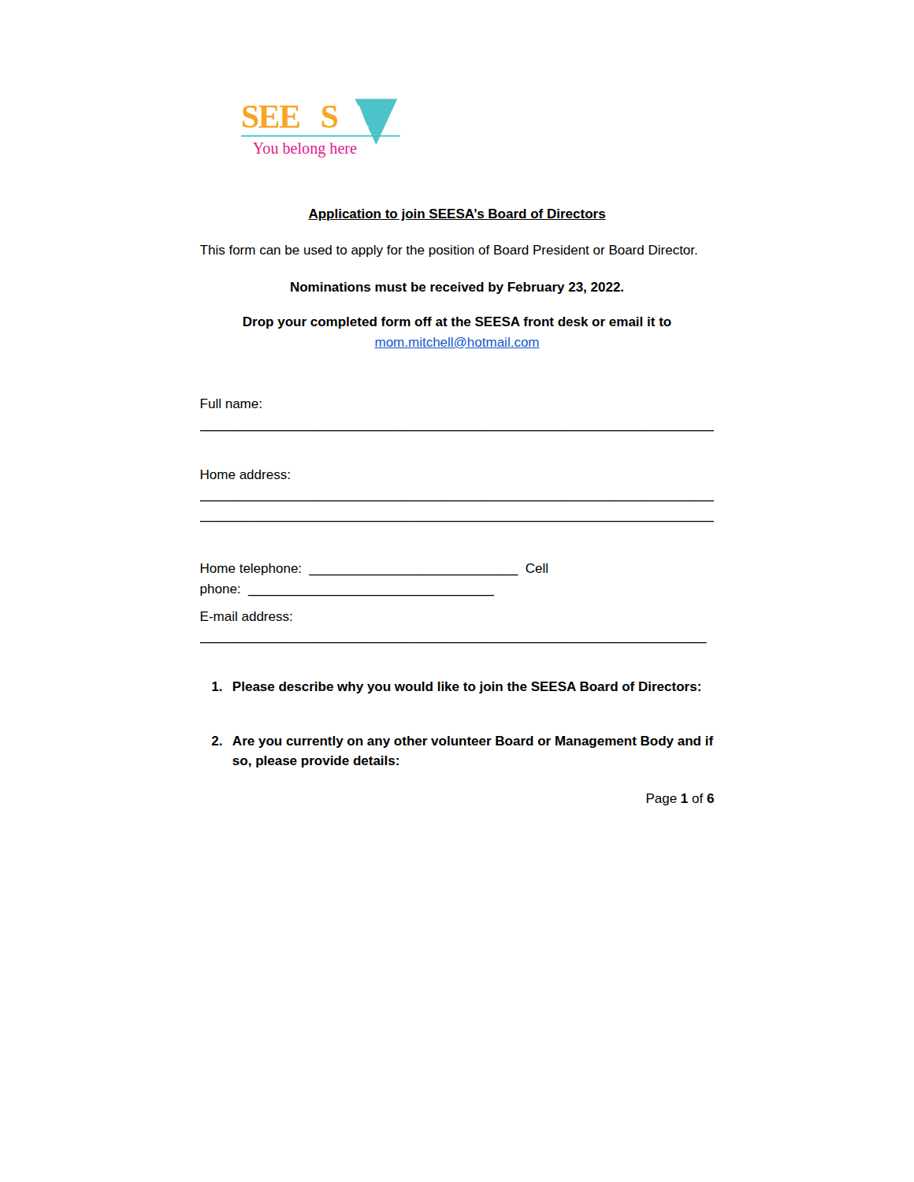SEE S A You belong here
Application to join SEESA’s Board of Directors
This form can be used to apply for the position of Board President or Board Director.
Nominations must be received by February 23, 2022.
Drop your completed form off at the SEESA front desk or email it to
mom.mitchell@hotmail.com
Full name: _______________________________________________________________________
Home address: _______________________________________________________________________ _______________________________________________________________________
Home telephone: ____________________________ Cell
phone: _________________________________
E-mail address: ____________________________________________________________________
Please describe why you would like to join the SEESA Board of Directors:
Are you currently on any other volunteer Board or Management Body and if so, please provide details:
Page 1 of 6